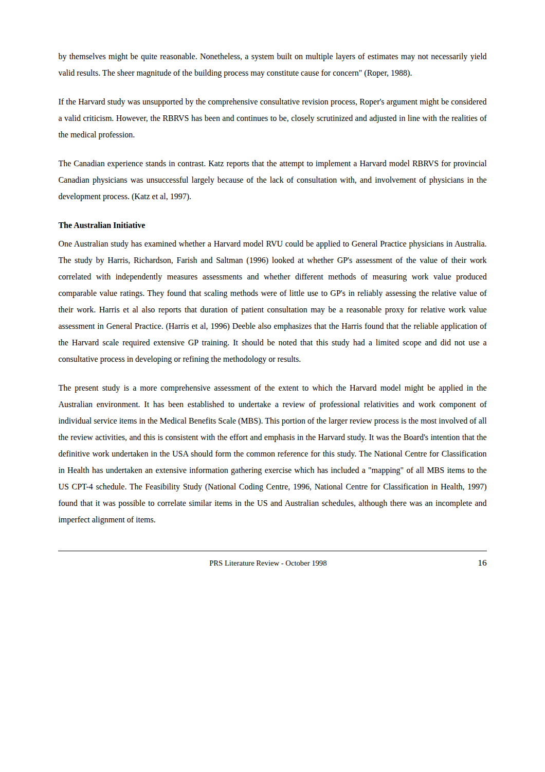by themselves might be quite reasonable. Nonetheless, a system built on multiple layers of estimates may not necessarily yield valid results. The sheer magnitude of the building process may constitute cause for concern" (Roper, 1988).
If the Harvard study was unsupported by the comprehensive consultative revision process, Roper's argument might be considered a valid criticism. However, the RBRVS has been and continues to be, closely scrutinized and adjusted in line with the realities of the medical profession.
The Canadian experience stands in contrast. Katz reports that the attempt to implement a Harvard model RBRVS for provincial Canadian physicians was unsuccessful largely because of the lack of consultation with, and involvement of physicians in the development process. (Katz et al, 1997).
The Australian Initiative
One Australian study has examined whether a Harvard model RVU could be applied to General Practice physicians in Australia. The study by Harris, Richardson, Farish and Saltman (1996) looked at whether GP's assessment of the value of their work correlated with independently measures assessments and whether different methods of measuring work value produced comparable value ratings. They found that scaling methods were of little use to GP's in reliably assessing the relative value of their work. Harris et al also reports that duration of patient consultation may be a reasonable proxy for relative work value assessment in General Practice. (Harris et al, 1996) Deeble also emphasizes that the Harris found that the reliable application of the Harvard scale required extensive GP training. It should be noted that this study had a limited scope and did not use a consultative process in developing or refining the methodology or results.
The present study is a more comprehensive assessment of the extent to which the Harvard model might be applied in the Australian environment. It has been established to undertake a review of professional relativities and work component of individual service items in the Medical Benefits Scale (MBS). This portion of the larger review process is the most involved of all the review activities, and this is consistent with the effort and emphasis in the Harvard study. It was the Board's intention that the definitive work undertaken in the USA should form the common reference for this study. The National Centre for Classification in Health has undertaken an extensive information gathering exercise which has included a "mapping" of all MBS items to the US CPT-4 schedule. The Feasibility Study (National Coding Centre, 1996, National Centre for Classification in Health, 1997) found that it was possible to correlate similar items in the US and Australian schedules, although there was an incomplete and imperfect alignment of items.
PRS Literature Review - October 1998 16